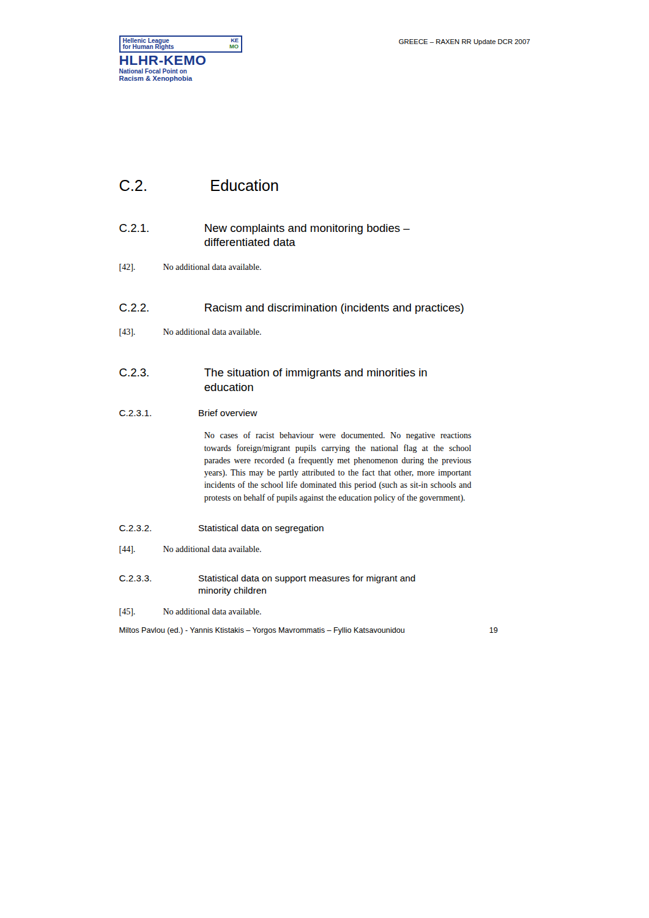Hellenic League
for Human Rights KE
MO
HLHR-KEMO
National Focal Point on
Racism & Xenophobia
GREECE – RAXEN RR Update DCR 2007
C.2. Education
C.2.1. New complaints and monitoring bodies – differentiated data
[42]. No additional data available.
C.2.2. Racism and discrimination (incidents and practices)
[43]. No additional data available.
C.2.3. The situation of immigrants and minorities in education
C.2.3.1. Brief overview
No cases of racist behaviour were documented. No negative reactions towards foreign/migrant pupils carrying the national flag at the school parades were recorded (a frequently met phenomenon during the previous years). This may be partly attributed to the fact that other, more important incidents of the school life dominated this period (such as sit-in schools and protests on behalf of pupils against the education policy of the government).
C.2.3.2. Statistical data on segregation
[44]. No additional data available.
C.2.3.3. Statistical data on support measures for migrant and minority children
[45]. No additional data available.
Miltos Pavlou (ed.) - Yannis Ktistakis – Yorgos Mavrommatis – Fyllio Katsavounidou 19